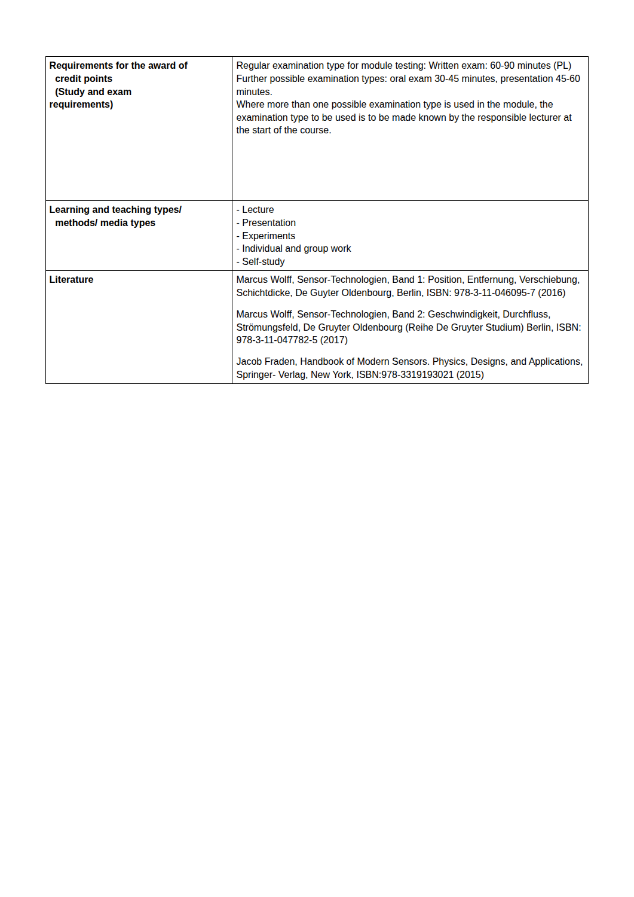| Requirements for the award of credit points (Study and exam requirements) | Regular examination type for module testing: Written exam: 60-90 minutes (PL) Further possible examination types: oral exam 30-45 minutes, presentation 45-60 minutes. Where more than one possible examination type is used in the module, the examination type to be used is to be made known by the responsible lecturer at the start of the course. |
| Learning and teaching types/ methods/ media types | - Lecture - Presentation - Experiments - Individual and group work - Self-study |
| Literature | Marcus Wolff, Sensor-Technologien, Band 1: Position, Entfernung, Verschiebung, Schichtdicke, De Guyter Oldenbourg, Berlin, ISBN: 978-3-11-046095-7 (2016) Marcus Wolff, Sensor-Technologien, Band 2: Geschwindigkeit, Durchfluss, Strömungsfeld, De Gruyter Oldenbourg (Reihe De Gruyter Studium) Berlin, ISBN: 978-3-11-047782-5 (2017) Jacob Fraden, Handbook of Modern Sensors. Physics, Designs, and Applications, Springer- Verlag, New York, ISBN:978-3319193021 (2015) |